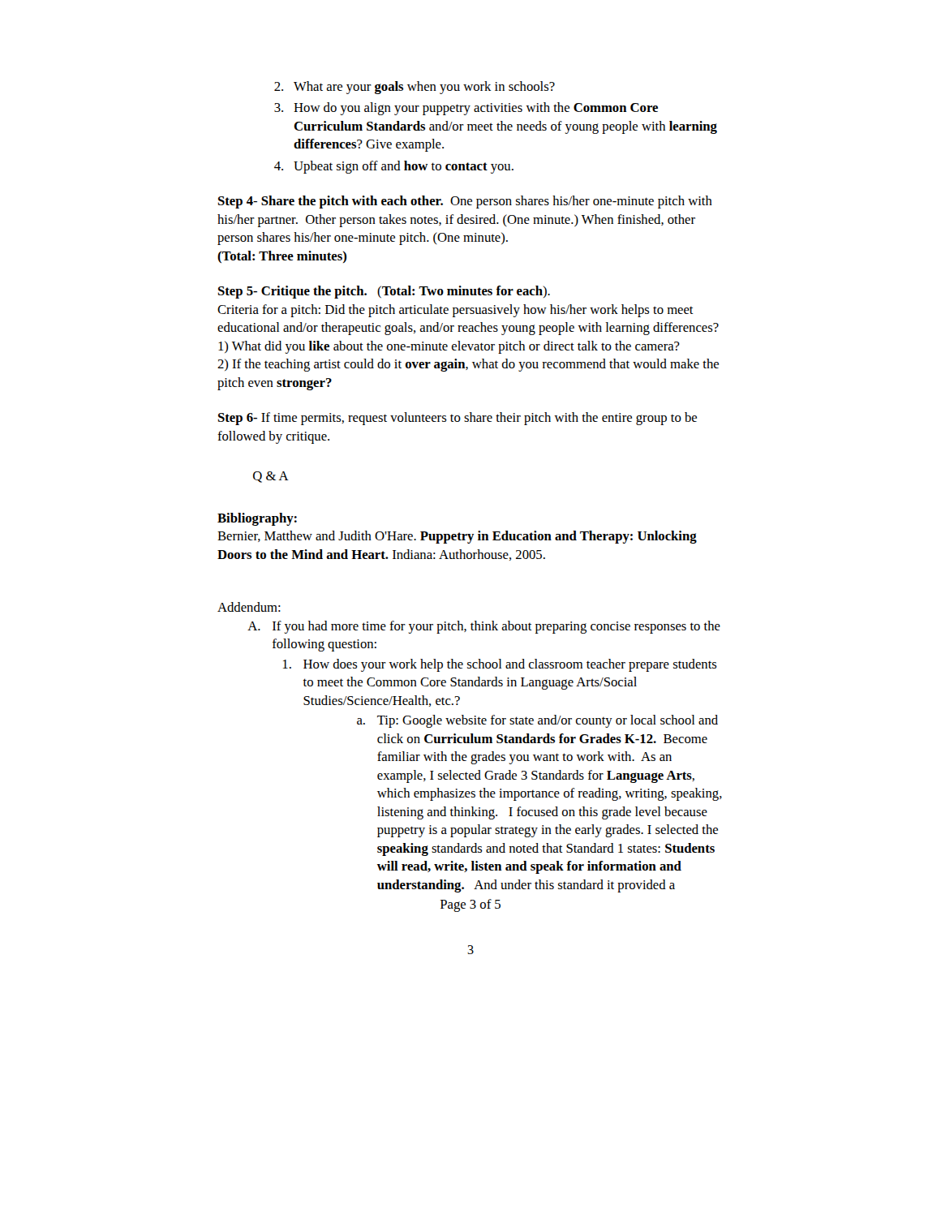What are your goals when you work in schools?
How do you align your puppetry activities with the Common Core Curriculum Standards and/or meet the needs of young people with learning differences? Give example.
Upbeat sign off and how to contact you.
Step 4- Share the pitch with each other. One person shares his/her one-minute pitch with his/her partner. Other person takes notes, if desired. (One minute.) When finished, other person shares his/her one-minute pitch. (One minute).
(Total: Three minutes)
Step 5- Critique the pitch. (Total: Two minutes for each).
Criteria for a pitch: Did the pitch articulate persuasively how his/her work helps to meet educational and/or therapeutic goals, and/or reaches young people with learning differences?
1) What did you like about the one-minute elevator pitch or direct talk to the camera?
2) If the teaching artist could do it over again, what do you recommend that would make the pitch even stronger?
Step 6- If time permits, request volunteers to share their pitch with the entire group to be followed by critique.
Q & A
Bibliography:
Bernier, Matthew and Judith O'Hare. Puppetry in Education and Therapy: Unlocking Doors to the Mind and Heart. Indiana: Authorhouse, 2005.
Addendum:
If you had more time for your pitch, think about preparing concise responses to the following question:
How does your work help the school and classroom teacher prepare students to meet the Common Core Standards in Language Arts/Social Studies/Science/Health, etc.?
Tip: Google website for state and/or county or local school and click on Curriculum Standards for Grades K-12. Become familiar with the grades you want to work with. As an example, I selected Grade 3 Standards for Language Arts, which emphasizes the importance of reading, writing, speaking, listening and thinking. I focused on this grade level because puppetry is a popular strategy in the early grades. I selected the speaking standards and noted that Standard 1 states: Students will read, write, listen and speak for information and understanding. And under this standard it provided a
Page 3 of 5
3